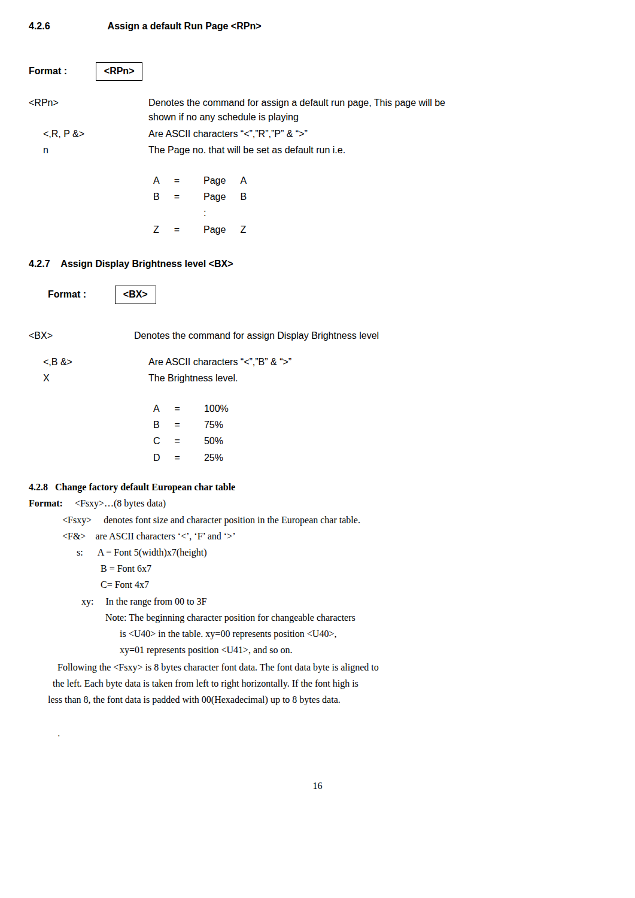4.2.6 Assign a default Run Page <RPn>
Format : <RPn>
| <RPn> | Denotes the command for assign a default run page, This page will be shown if no any schedule is playing |
| <,R, P &> | Are ASCII characters “<”,”R”,”P” & “>” |
| n | The Page no. that will be set as default run i.e. |
| A | = | Page | A |
| B | = | Page | B |
| | | : | |
| Z | = | Page | Z |
4.2.7 Assign Display Brightness level <BX>
Format : <BX>
| <BX> | Denotes the command for assign Display Brightness level |
| <,B &> | Are ASCII characters “<”,”B” & “>” |
| X | The Brightness level. |
| A | = | 100% |
| B | = | 75% |
| C | = | 50% |
| D | = | 25% |
4.2.8 Change factory default European char table
Format: <Fsxy>…(8 bytes data)
<Fsxy> denotes font size and character position in the European char table.
<F&> are ASCII characters ‘<’, ‘F’ and ‘>’
s: A = Font 5(width)x7(height)
B = Font 6x7
C= Font 4x7
xy: In the range from 00 to 3F
Note: The beginning character position for changeable characters
is <U40> in the table. xy=00 represents position <U40>,
xy=01 represents position <U41>, and so on.
Following the <Fsxy> is 8 bytes character font data. The font data byte is aligned to
the left. Each byte data is taken from left to right horizontally. If the font high is
less than 8, the font data is padded with 00(Hexadecimal) up to 8 bytes data.
.
16